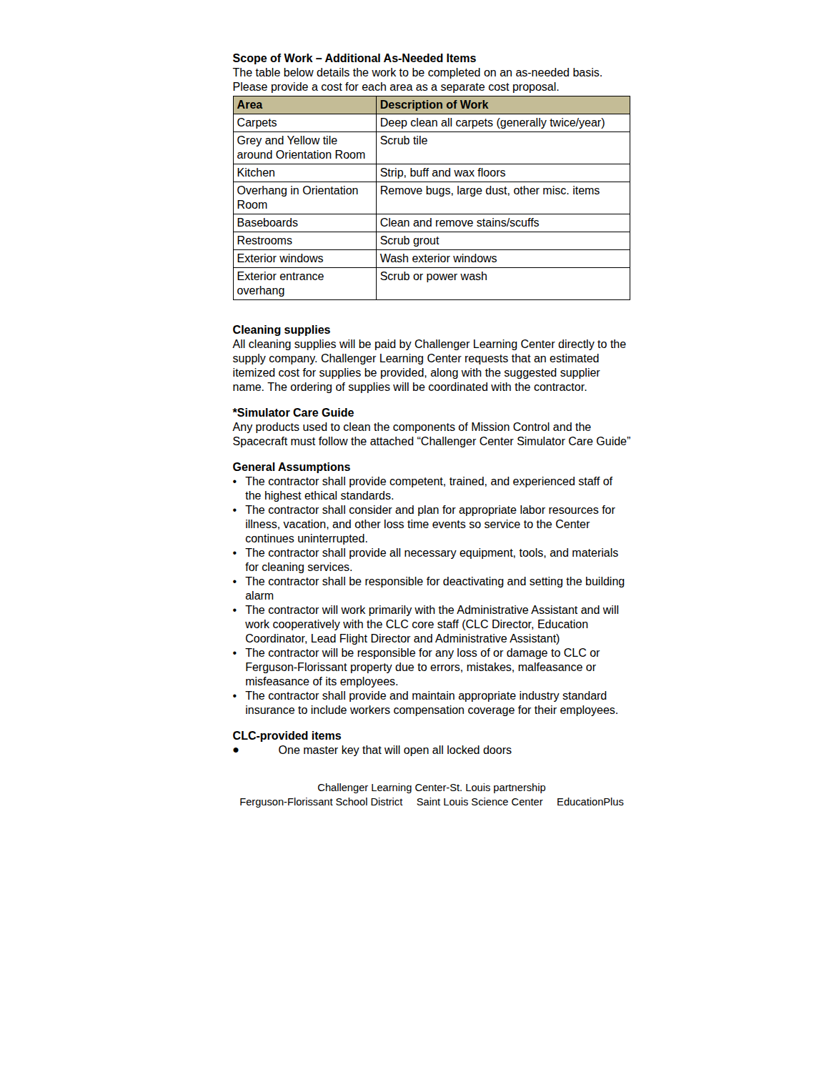Scope of Work – Additional As-Needed Items
The table below details the work to be completed on an as-needed basis. Please provide a cost for each area as a separate cost proposal.
| Area | Description of Work |
| --- | --- |
| Carpets | Deep clean all carpets (generally twice/year) |
| Grey and Yellow tile around Orientation Room | Scrub tile |
| Kitchen | Strip, buff and wax floors |
| Overhang in Orientation Room | Remove bugs, large dust, other misc. items |
| Baseboards | Clean and remove stains/scuffs |
| Restrooms | Scrub grout |
| Exterior windows | Wash exterior windows |
| Exterior entrance overhang | Scrub or power wash |
Cleaning supplies
All cleaning supplies will be paid by Challenger Learning Center directly to the supply company. Challenger Learning Center requests that an estimated itemized cost for supplies be provided, along with the suggested supplier name. The ordering of supplies will be coordinated with the contractor.
*Simulator Care Guide
Any products used to clean the components of Mission Control and the Spacecraft must follow the attached “Challenger Center Simulator Care Guide”
General Assumptions
The contractor shall provide competent, trained, and experienced staff of the highest ethical standards.
The contractor shall consider and plan for appropriate labor resources for illness, vacation, and other loss time events so service to the Center continues uninterrupted.
The contractor shall provide all necessary equipment, tools, and materials for cleaning services.
The contractor shall be responsible for deactivating and setting the building alarm
The contractor will work primarily with the Administrative Assistant and will work cooperatively with the CLC core staff (CLC Director, Education Coordinator, Lead Flight Director and Administrative Assistant)
The contractor will be responsible for any loss of or damage to CLC or Ferguson-Florissant property due to errors, mistakes, malfeasance or misfeasance of its employees.
The contractor shall provide and maintain appropriate industry standard insurance to include workers compensation coverage for their employees.
CLC-provided items
One master key that will open all locked doors
Challenger Learning Center-St. Louis partnership
Ferguson-Florissant School District Saint Louis Science Center EducationPlus